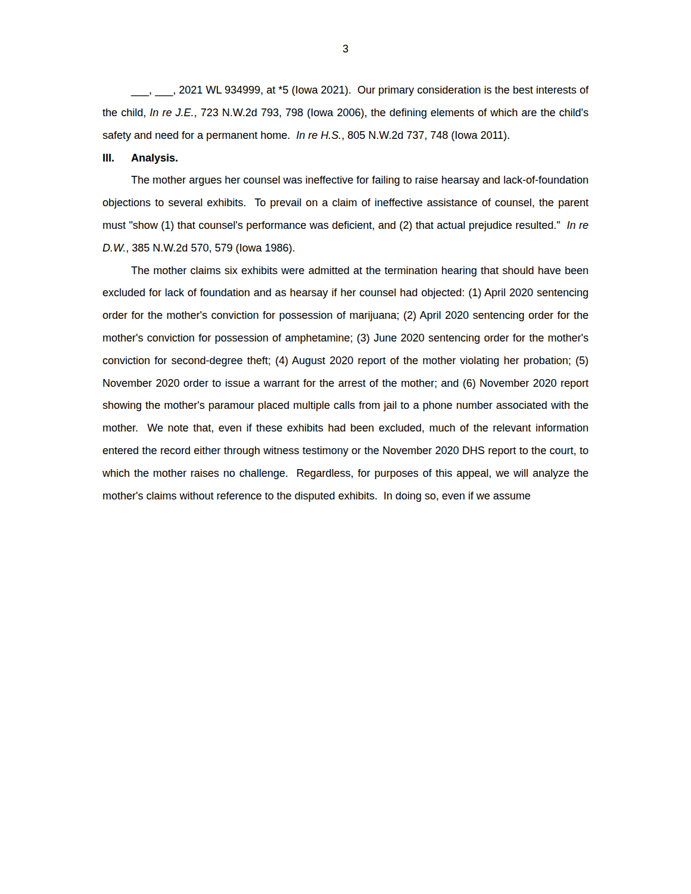3
___, ___, 2021 WL 934999, at *5 (Iowa 2021). Our primary consideration is the best interests of the child, In re J.E., 723 N.W.2d 793, 798 (Iowa 2006), the defining elements of which are the child's safety and need for a permanent home. In re H.S., 805 N.W.2d 737, 748 (Iowa 2011).
III. Analysis.
The mother argues her counsel was ineffective for failing to raise hearsay and lack-of-foundation objections to several exhibits. To prevail on a claim of ineffective assistance of counsel, the parent must "show (1) that counsel's performance was deficient, and (2) that actual prejudice resulted." In re D.W., 385 N.W.2d 570, 579 (Iowa 1986).
The mother claims six exhibits were admitted at the termination hearing that should have been excluded for lack of foundation and as hearsay if her counsel had objected: (1) April 2020 sentencing order for the mother's conviction for possession of marijuana; (2) April 2020 sentencing order for the mother's conviction for possession of amphetamine; (3) June 2020 sentencing order for the mother's conviction for second-degree theft; (4) August 2020 report of the mother violating her probation; (5) November 2020 order to issue a warrant for the arrest of the mother; and (6) November 2020 report showing the mother's paramour placed multiple calls from jail to a phone number associated with the mother. We note that, even if these exhibits had been excluded, much of the relevant information entered the record either through witness testimony or the November 2020 DHS report to the court, to which the mother raises no challenge. Regardless, for purposes of this appeal, we will analyze the mother's claims without reference to the disputed exhibits. In doing so, even if we assume